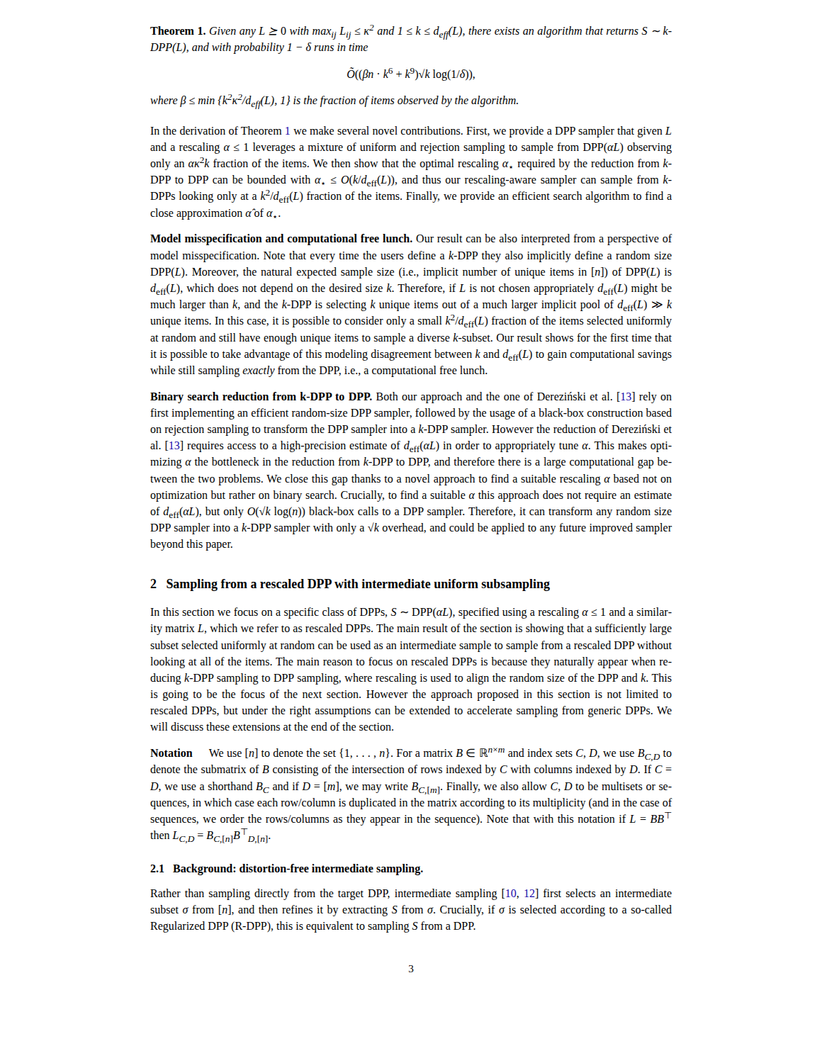Theorem 1. Given any L ⪰ 0 with maxij Lij ≤ κ2 and 1 ≤ k ≤ deff(L), there exists an algorithm that returns S ∼ k-DPP(L), and with probability 1 − δ runs in time
Õ((βn · k6 + k9)√k log(1/δ)),
where β ≤ min {k2κ2/deff(L), 1} is the fraction of items observed by the algorithm.
In the derivation of Theorem 1 we make several novel contributions. First, we provide a DPP sampler that given L and a rescaling α ≤ 1 leverages a mixture of uniform and rejection sampling to sample from DPP(αL) observing only an ακ2k fraction of the items. We then show that the optimal rescaling α⋆ required by the reduction from k-DPP to DPP can be bounded with α⋆ ≤ O(k/deff(L)), and thus our rescaling-aware sampler can sample from k-DPPs looking only at a k2/deff(L) fraction of the items. Finally, we provide an efficient search algorithm to find a close approximation α̂ of α⋆.
Model misspecification and computational free lunch. Our result can be also interpreted from a perspective of model misspecification. Note that every time the users define a k-DPP they also implicitly define a random size DPP(L). Moreover, the natural expected sample size (i.e., implicit number of unique items in [n]) of DPP(L) is deff(L), which does not depend on the desired size k. Therefore, if L is not chosen appropriately deff(L) might be much larger than k, and the k-DPP is selecting k unique items out of a much larger implicit pool of deff(L) ≫ k unique items. In this case, it is possible to consider only a small k2/deff(L) fraction of the items selected uniformly at random and still have enough unique items to sample a diverse k-subset. Our result shows for the first time that it is possible to take advantage of this modeling disagreement between k and deff(L) to gain computational savings while still sampling exactly from the DPP, i.e., a computational free lunch.
Binary search reduction from k-DPP to DPP. Both our approach and the one of Dereziński et al. [13] rely on first implementing an efficient random-size DPP sampler, followed by the usage of a black-box construction based on rejection sampling to transform the DPP sampler into a k-DPP sampler. However the reduction of Dereziński et al. [13] requires access to a high-precision estimate of deff(αL) in order to appropriately tune α. This makes optimizing α the bottleneck in the reduction from k-DPP to DPP, and therefore there is a large computational gap between the two problems. We close this gap thanks to a novel approach to find a suitable rescaling α based not on optimization but rather on binary search. Crucially, to find a suitable α this approach does not require an estimate of deff(αL), but only O(√k log(n)) black-box calls to a DPP sampler. Therefore, it can transform any random size DPP sampler into a k-DPP sampler with only a √k overhead, and could be applied to any future improved sampler beyond this paper.
2 Sampling from a rescaled DPP with intermediate uniform subsampling
In this section we focus on a specific class of DPPs, S ∼ DPP(αL), specified using a rescaling α ≤ 1 and a similarity matrix L, which we refer to as rescaled DPPs. The main result of the section is showing that a sufficiently large subset selected uniformly at random can be used as an intermediate sample to sample from a rescaled DPP without looking at all of the items. The main reason to focus on rescaled DPPs is because they naturally appear when reducing k-DPP sampling to DPP sampling, where rescaling is used to align the random size of the DPP and k. This is going to be the focus of the next section. However the approach proposed in this section is not limited to rescaled DPPs, but under the right assumptions can be extended to accelerate sampling from generic DPPs. We will discuss these extensions at the end of the section.
Notation We use [n] to denote the set {1, . . . , n}. For a matrix B ∈ ℝn×m and index sets C, D, we use BC,D to denote the submatrix of B consisting of the intersection of rows indexed by C with columns indexed by D. If C = D, we use a shorthand BC and if D = [m], we may write BC,[m]. Finally, we also allow C, D to be multisets or sequences, in which case each row/column is duplicated in the matrix according to its multiplicity (and in the case of sequences, we order the rows/columns as they appear in the sequence). Note that with this notation if L = BB⊤ then LC,D = BC,[n]B⊤D,[n].
2.1 Background: distortion-free intermediate sampling.
Rather than sampling directly from the target DPP, intermediate sampling [10, 12] first selects an intermediate subset σ from [n], and then refines it by extracting S from σ. Crucially, if σ is selected according to a so-called Regularized DPP (R-DPP), this is equivalent to sampling S from a DPP.
3